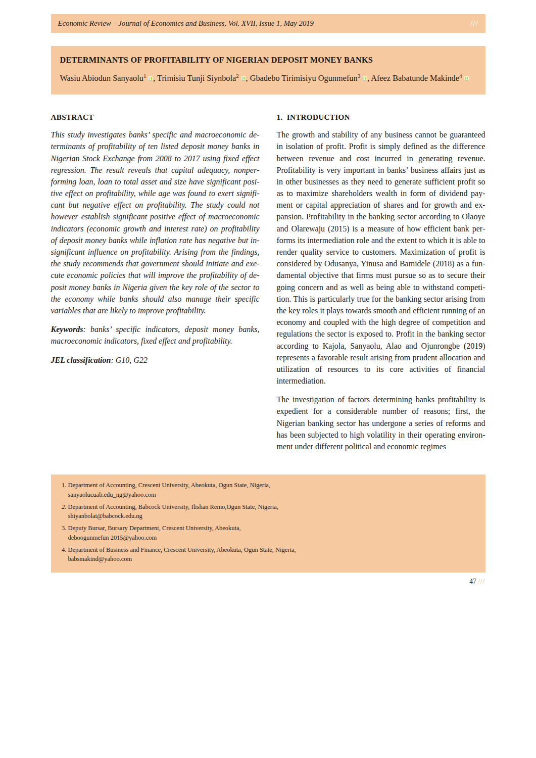Economic Review – Journal of Economics and Business, Vol. XVII, Issue 1, May 2019 ///
Determinants of Profitability of Nigerian Deposit Money Banks
Wasiu Abiodun Sanyaolu1 iD, Trimisiu Tunji Siynbola2 iD, Gbadebo Tirimisiyu Ogunmefun3 iD, Afeez Babatunde Makinde4 iD
Abstract
This study investigates banks’ specific and macroeconomic determinants of profitability of ten listed deposit money banks in Nigerian Stock Exchange from 2008 to 2017 using fixed effect regression. The result reveals that capital adequacy, nonperforming loan, loan to total asset and size have significant positive effect on profitability, while age was found to exert significant but negative effect on profitability. The study could not however establish significant positive effect of macroeconomic indicators (economic growth and interest rate) on profitability of deposit money banks while inflation rate has negative but insignificant influence on profitability. Arising from the findings, the study recommends that government should initiate and execute economic policies that will improve the profitability of deposit money banks in Nigeria given the key role of the sector to the economy while banks should also manage their specific variables that are likely to improve profitability.
Keywords: banks’ specific indicators, deposit money banks, macroeconomic indicators, fixed effect and profitability.
JEL classification: G10, G22
1. Introduction
The growth and stability of any business cannot be guaranteed in isolation of profit. Profit is simply defined as the difference between revenue and cost incurred in generating revenue. Profitability is very important in banks’ business affairs just as in other businesses as they need to generate sufficient profit so as to maximize shareholders wealth in form of dividend payment or capital appreciation of shares and for growth and expansion. Profitability in the banking sector according to Olaoye and Olarewaju (2015) is a measure of how efficient bank performs its intermediation role and the extent to which it is able to render quality service to customers. Maximization of profit is considered by Odusanya, Yinusa and Bamidele (2018) as a fundamental objective that firms must pursue so as to secure their going concern and as well as being able to withstand competition. This is particularly true for the banking sector arising from the key roles it plays towards smooth and efficient running of an economy and coupled with the high degree of competition and regulations the sector is exposed to. Profit in the banking sector according to Kajola, Sanyaolu, Alao and Ojunrongbe (2019) represents a favorable result arising from prudent allocation and utilization of resources to its core activities of financial intermediation.
The investigation of factors determining banks profitability is expedient for a considerable number of reasons; first, the Nigerian banking sector has undergone a series of reforms and has been subjected to high volatility in their operating environment under different political and economic regimes
Department of Accounting, Crescent University, Abeokuta, Ogun State, Nigeria,
sanyaolucuab.edu_ng@yahoo.com
Department of Accounting, Babcock University, Ilishan Remo,Ogun State, Nigeria,
shiyanbolat@babcock.edu.ng
Deputy Bursar, Bursary Department, Crescent University, Abeokuta,
deboogunmefun 2015@yahoo.com
Department of Business and Finance, Crescent University, Abeokuta, Ogun State, Nigeria,
babsmakind@yahoo.com
47 ///